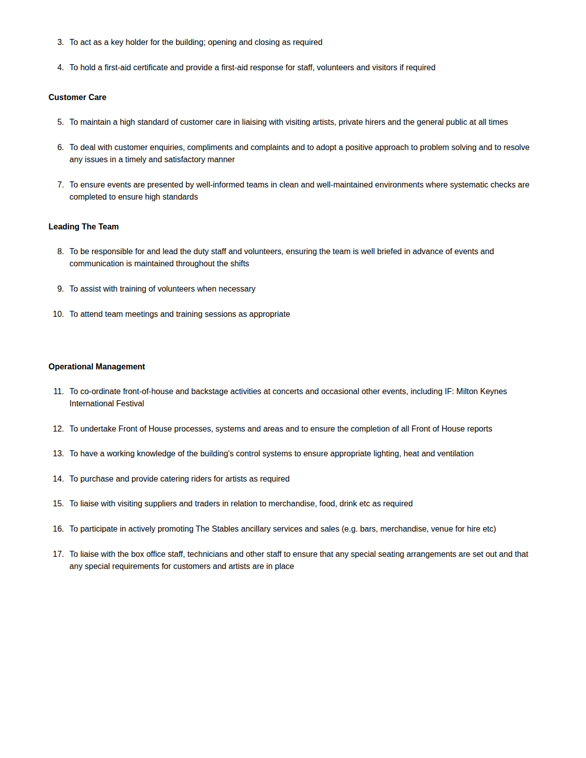To act as a key holder for the building; opening and closing as required
To hold a first-aid certificate and provide a first-aid response for staff, volunteers and visitors if required
Customer Care
To maintain a high standard of customer care in liaising with visiting artists, private hirers and the general public at all times
To deal with customer enquiries, compliments and complaints and to adopt a positive approach to problem solving and to resolve any issues in a timely and satisfactory manner
To ensure events are presented by well-informed teams in clean and well-maintained environments where systematic checks are completed to ensure high standards
Leading The Team
To be responsible for and lead the duty staff and volunteers, ensuring the team is well briefed in advance of events and communication is maintained throughout the shifts
To assist with training of volunteers when necessary
To attend team meetings and training sessions as appropriate
Operational Management
To co-ordinate front-of-house and backstage activities at concerts and occasional other events, including IF: Milton Keynes International Festival
To undertake Front of House processes, systems and areas and to ensure the completion of all Front of House reports
To have a working knowledge of the building's control systems to ensure appropriate lighting, heat and ventilation
To purchase and provide catering riders for artists as required
To liaise with visiting suppliers and traders in relation to merchandise, food, drink etc as required
To participate in actively promoting The Stables ancillary services and sales (e.g. bars, merchandise, venue for hire etc)
To liaise with the box office staff, technicians and other staff to ensure that any special seating arrangements are set out and that any special requirements for customers and artists are in place